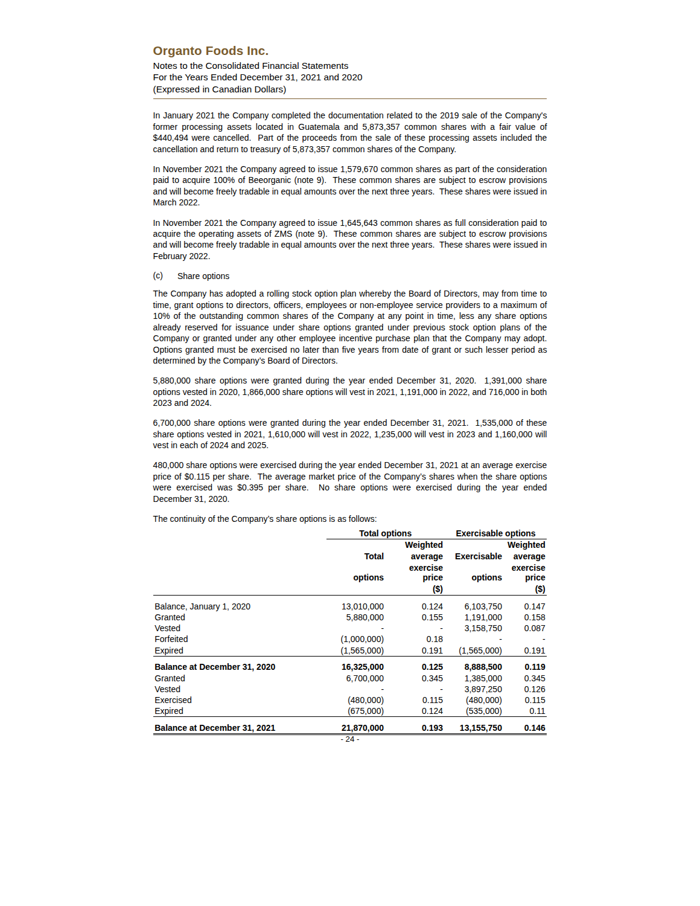Organto Foods Inc.
Notes to the Consolidated Financial Statements
For the Years Ended December 31, 2021 and 2020
(Expressed in Canadian Dollars)
In January 2021 the Company completed the documentation related to the 2019 sale of the Company's former processing assets located in Guatemala and 5,873,357 common shares with a fair value of $440,494 were cancelled. Part of the proceeds from the sale of these processing assets included the cancellation and return to treasury of 5,873,357 common shares of the Company.
In November 2021 the Company agreed to issue 1,579,670 common shares as part of the consideration paid to acquire 100% of Beeorganic (note 9). These common shares are subject to escrow provisions and will become freely tradable in equal amounts over the next three years. These shares were issued in March 2022.
In November 2021 the Company agreed to issue 1,645,643 common shares as full consideration paid to acquire the operating assets of ZMS (note 9). These common shares are subject to escrow provisions and will become freely tradable in equal amounts over the next three years. These shares were issued in February 2022.
(c)
Share options
The Company has adopted a rolling stock option plan whereby the Board of Directors, may from time to time, grant options to directors, officers, employees or non-employee service providers to a maximum of 10% of the outstanding common shares of the Company at any point in time, less any share options already reserved for issuance under share options granted under previous stock option plans of the Company or granted under any other employee incentive purchase plan that the Company may adopt. Options granted must be exercised no later than five years from date of grant or such lesser period as determined by the Company’s Board of Directors.
5,880,000 share options were granted during the year ended December 31, 2020. 1,391,000 share options vested in 2020, 1,866,000 share options will vest in 2021, 1,191,000 in 2022, and 716,000 in both 2023 and 2024.
6,700,000 share options were granted during the year ended December 31, 2021. 1,535,000 of these share options vested in 2021, 1,610,000 will vest in 2022, 1,235,000 will vest in 2023 and 1,160,000 will vest in each of 2024 and 2025.
480,000 share options were exercised during the year ended December 31, 2021 at an average exercise price of $0.115 per share. The average market price of the Company’s shares when the share options were exercised was $0.395 per share. No share options were exercised during the year ended December 31, 2020.
The continuity of the Company’s share options is as follows:
| | Total options | Exercisable options |
| | | Weighted | | Weighted |
| | Total | average | Exercisable | average |
| | options | exercise price | options | exercise price |
| | | ($) | | ($) |
| Balance, January 1, 2020 | 13,010,000 | 0.124 | 6,103,750 | 0.147 |
| Granted | 5,880,000 | 0.155 | 1,191,000 | 0.158 |
| Vested | - | - | 3,158,750 | 0.087 |
| Forfeited | (1,000,000) | 0.18 | - | - |
| Expired | (1,565,000) | 0.191 | (1,565,000) | 0.191 |
| Balance at December 31, 2020 | 16,325,000 | 0.125 | 8,888,500 | 0.119 |
| Granted | 6,700,000 | 0.345 | 1,385,000 | 0.345 |
| Vested | - | - | 3,897,250 | 0.126 |
| Exercised | (480,000) | 0.115 | (480,000) | 0.115 |
| Expired | (675,000) | 0.124 | (535,000) | 0.11 |
| Balance at December 31, 2021 | 21,870,000 | 0.193 | 13,155,750 | 0.146 |
- 24 -